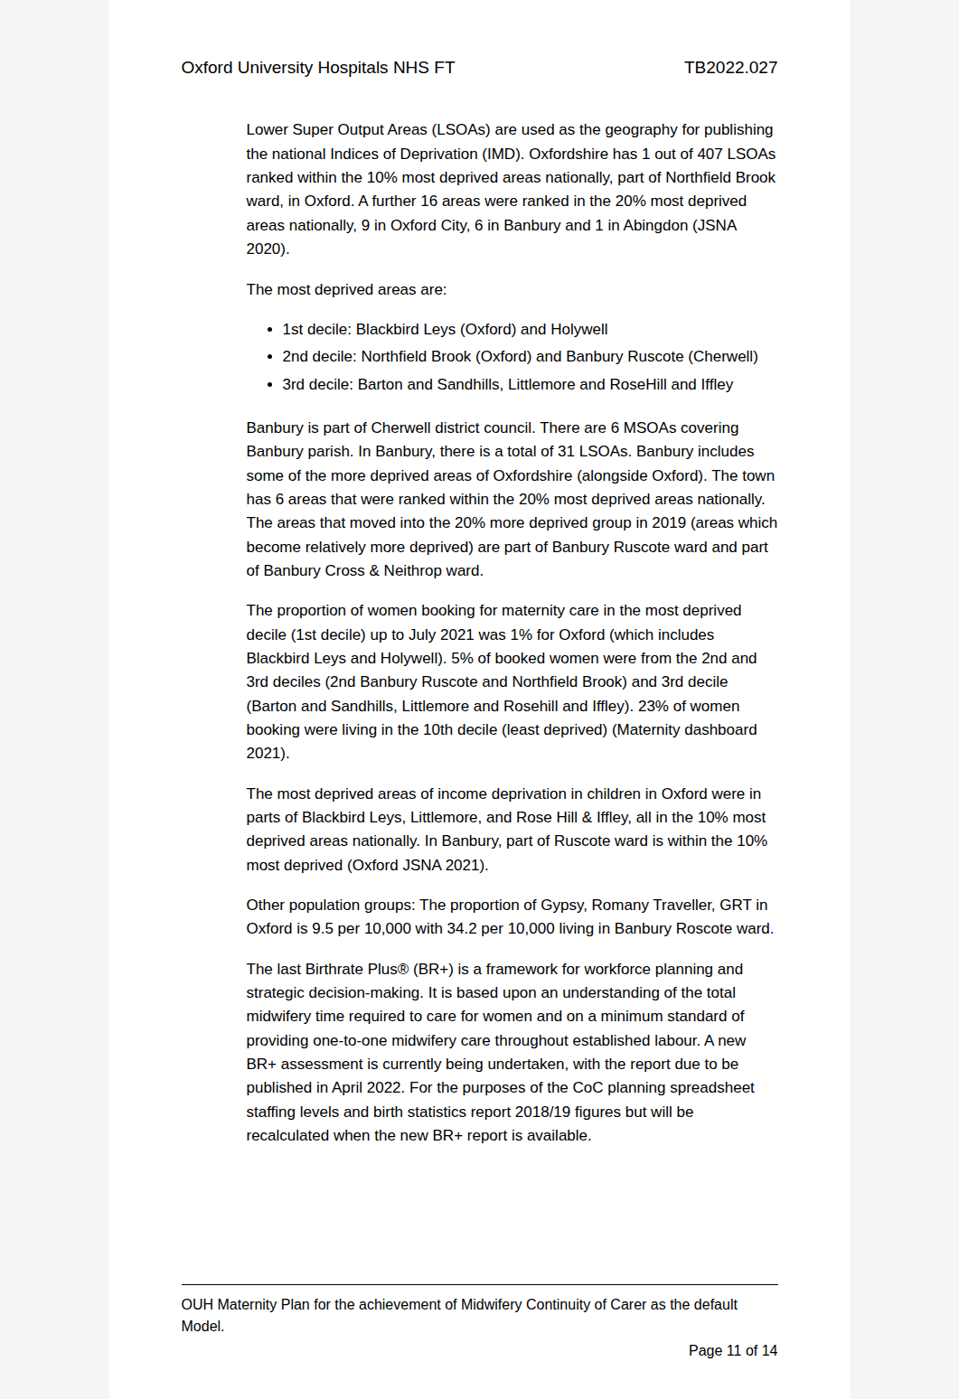Oxford University Hospitals NHS FT TB2022.027
Lower Super Output Areas (LSOAs) are used as the geography for publishing the national Indices of Deprivation (IMD). Oxfordshire has 1 out of 407 LSOAs ranked within the 10% most deprived areas nationally, part of Northfield Brook ward, in Oxford. A further 16 areas were ranked in the 20% most deprived areas nationally, 9 in Oxford City, 6 in Banbury and 1 in Abingdon (JSNA 2020).
The most deprived areas are:
1st decile: Blackbird Leys (Oxford) and Holywell
2nd decile: Northfield Brook (Oxford) and Banbury Ruscote (Cherwell)
3rd decile: Barton and Sandhills, Littlemore and RoseHill and Iffley
Banbury is part of Cherwell district council. There are 6 MSOAs covering Banbury parish. In Banbury, there is a total of 31 LSOAs. Banbury includes some of the more deprived areas of Oxfordshire (alongside Oxford). The town has 6 areas that were ranked within the 20% most deprived areas nationally. The areas that moved into the 20% more deprived group in 2019 (areas which become relatively more deprived) are part of Banbury Ruscote ward and part of Banbury Cross & Neithrop ward.
The proportion of women booking for maternity care in the most deprived decile (1st decile) up to July 2021 was 1% for Oxford (which includes Blackbird Leys and Holywell). 5% of booked women were from the 2nd and 3rd deciles (2nd Banbury Ruscote and Northfield Brook) and 3rd decile (Barton and Sandhills, Littlemore and Rosehill and Iffley). 23% of women booking were living in the 10th decile (least deprived) (Maternity dashboard 2021).
The most deprived areas of income deprivation in children in Oxford were in parts of Blackbird Leys, Littlemore, and Rose Hill & Iffley, all in the 10% most deprived areas nationally. In Banbury, part of Ruscote ward is within the 10% most deprived (Oxford JSNA 2021).
Other population groups: The proportion of Gypsy, Romany Traveller, GRT in Oxford is 9.5 per 10,000 with 34.2 per 10,000 living in Banbury Roscote ward.
The last Birthrate Plus® (BR+) is a framework for workforce planning and strategic decision-making. It is based upon an understanding of the total midwifery time required to care for women and on a minimum standard of providing one-to-one midwifery care throughout established labour. A new BR+ assessment is currently being undertaken, with the report due to be published in April 2022. For the purposes of the CoC planning spreadsheet staffing levels and birth statistics report 2018/19 figures but will be recalculated when the new BR+ report is available.
OUH Maternity Plan for the achievement of Midwifery Continuity of Carer as the default Model.
Page 11 of 14